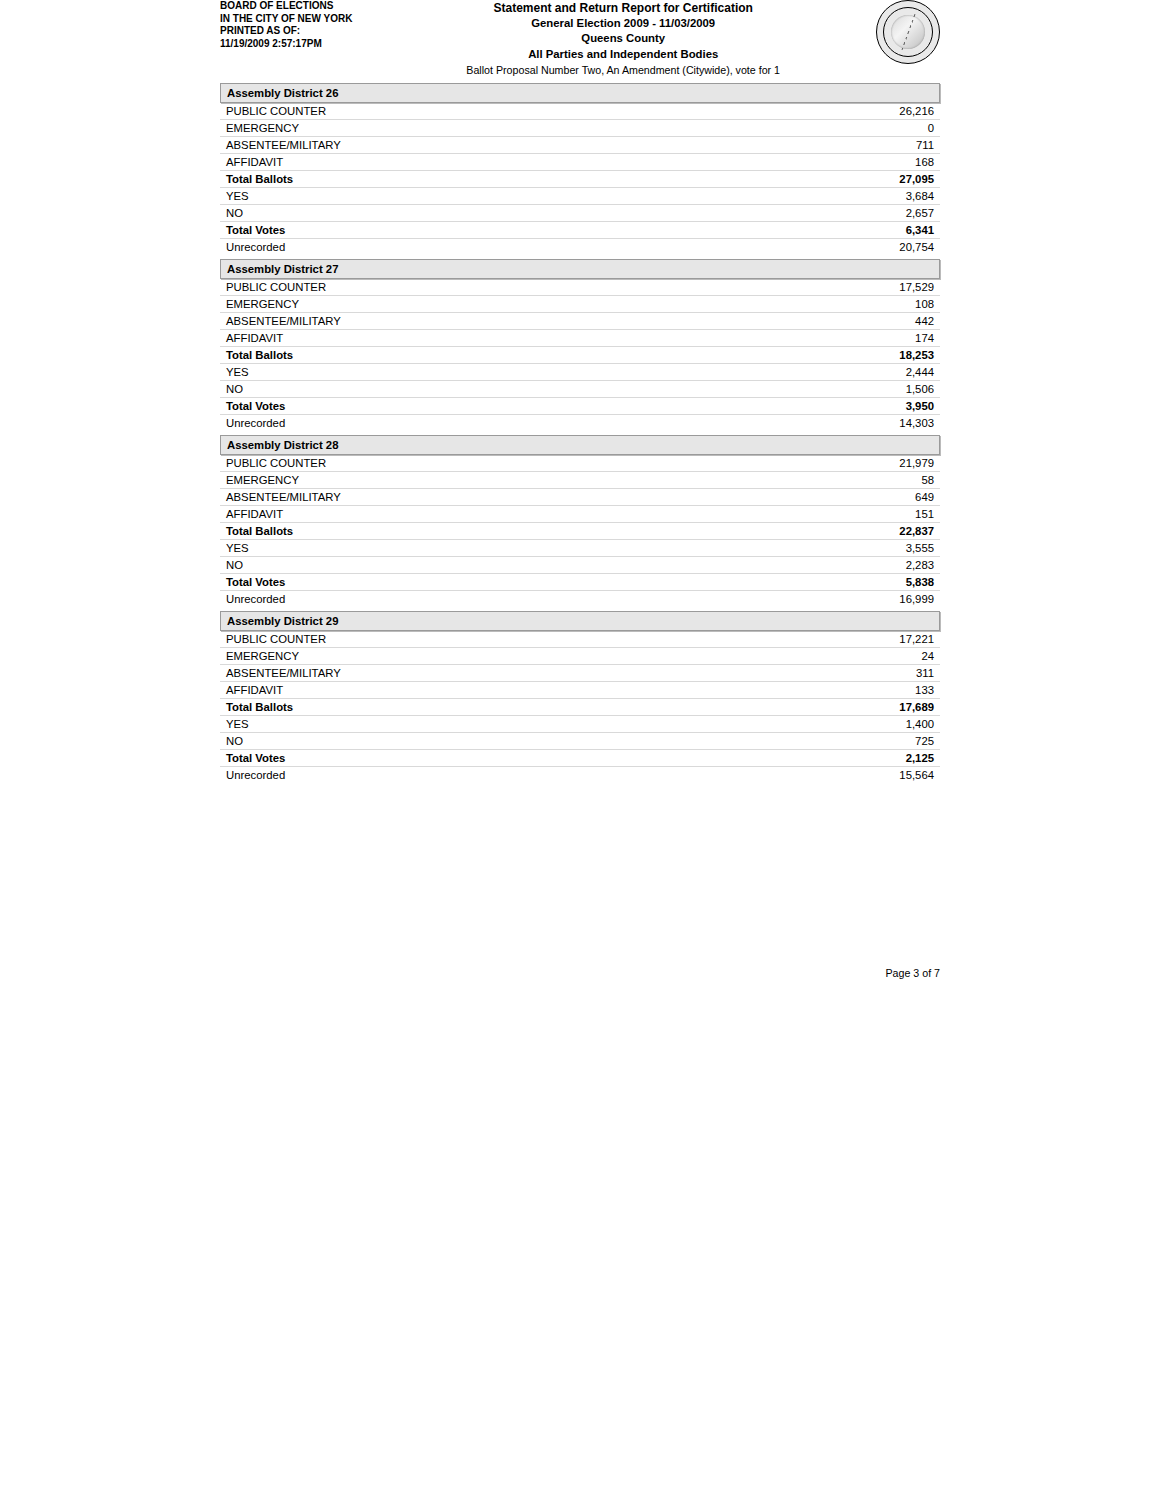BOARD OF ELECTIONS
IN THE CITY OF NEW YORK
PRINTED AS OF:
11/19/2009 2:57:17PM
Statement and Return Report for Certification
General Election 2009 - 11/03/2009
Queens County
All Parties and Independent Bodies
Ballot Proposal Number Two, An Amendment (Citywide), vote for 1
Assembly District 26
| PUBLIC COUNTER | 26,216 |
| EMERGENCY | 0 |
| ABSENTEE/MILITARY | 711 |
| AFFIDAVIT | 168 |
| Total Ballots | 27,095 |
| YES | 3,684 |
| NO | 2,657 |
| Total Votes | 6,341 |
| Unrecorded | 20,754 |
Assembly District 27
| PUBLIC COUNTER | 17,529 |
| EMERGENCY | 108 |
| ABSENTEE/MILITARY | 442 |
| AFFIDAVIT | 174 |
| Total Ballots | 18,253 |
| YES | 2,444 |
| NO | 1,506 |
| Total Votes | 3,950 |
| Unrecorded | 14,303 |
Assembly District 28
| PUBLIC COUNTER | 21,979 |
| EMERGENCY | 58 |
| ABSENTEE/MILITARY | 649 |
| AFFIDAVIT | 151 |
| Total Ballots | 22,837 |
| YES | 3,555 |
| NO | 2,283 |
| Total Votes | 5,838 |
| Unrecorded | 16,999 |
Assembly District 29
| PUBLIC COUNTER | 17,221 |
| EMERGENCY | 24 |
| ABSENTEE/MILITARY | 311 |
| AFFIDAVIT | 133 |
| Total Ballots | 17,689 |
| YES | 1,400 |
| NO | 725 |
| Total Votes | 2,125 |
| Unrecorded | 15,564 |
Page 3 of 7